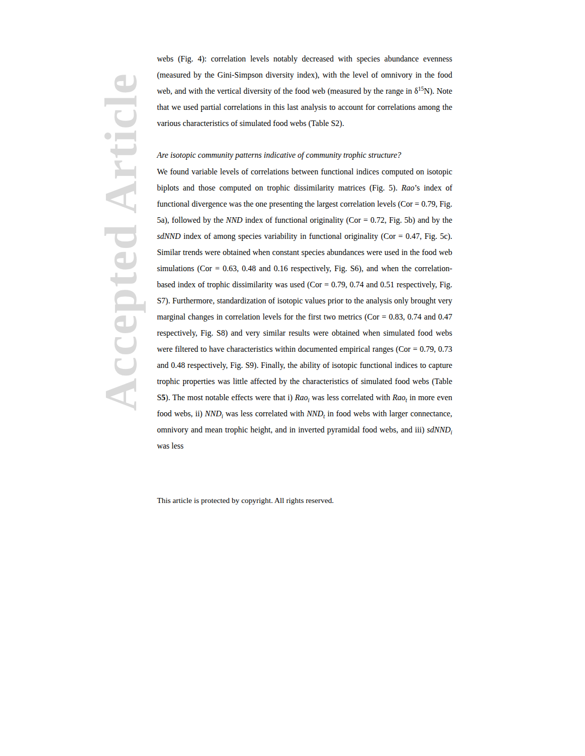Accepted Article
webs (Fig. 4): correlation levels notably decreased with species abundance evenness (measured by the Gini-Simpson diversity index), with the level of omnivory in the food web, and with the vertical diversity of the food web (measured by the range in δ15N). Note that we used partial correlations in this last analysis to account for correlations among the various characteristics of simulated food webs (Table S2).
Are isotopic community patterns indicative of community trophic structure?
We found variable levels of correlations between functional indices computed on isotopic biplots and those computed on trophic dissimilarity matrices (Fig. 5). Rao’s index of functional divergence was the one presenting the largest correlation levels (Cor = 0.79, Fig. 5a), followed by the NND index of functional originality (Cor = 0.72, Fig. 5b) and by the sdNND index of among species variability in functional originality (Cor = 0.47, Fig. 5c). Similar trends were obtained when constant species abundances were used in the food web simulations (Cor = 0.63, 0.48 and 0.16 respectively, Fig. S6), and when the correlation-based index of trophic dissimilarity was used (Cor = 0.79, 0.74 and 0.51 respectively, Fig. S7). Furthermore, standardization of isotopic values prior to the analysis only brought very marginal changes in correlation levels for the first two metrics (Cor = 0.83, 0.74 and 0.47 respectively, Fig. S8) and very similar results were obtained when simulated food webs were filtered to have characteristics within documented empirical ranges (Cor = 0.79, 0.73 and 0.48 respectively, Fig. S9). Finally, the ability of isotopic functional indices to capture trophic properties was little affected by the characteristics of simulated food webs (Table S5). The most notable effects were that i) Raoi was less correlated with Raot in more even food webs, ii) NNDi was less correlated with NNDt in food webs with larger connectance, omnivory and mean trophic height, and in inverted pyramidal food webs, and iii) sdNNDi was less
This article is protected by copyright. All rights reserved.